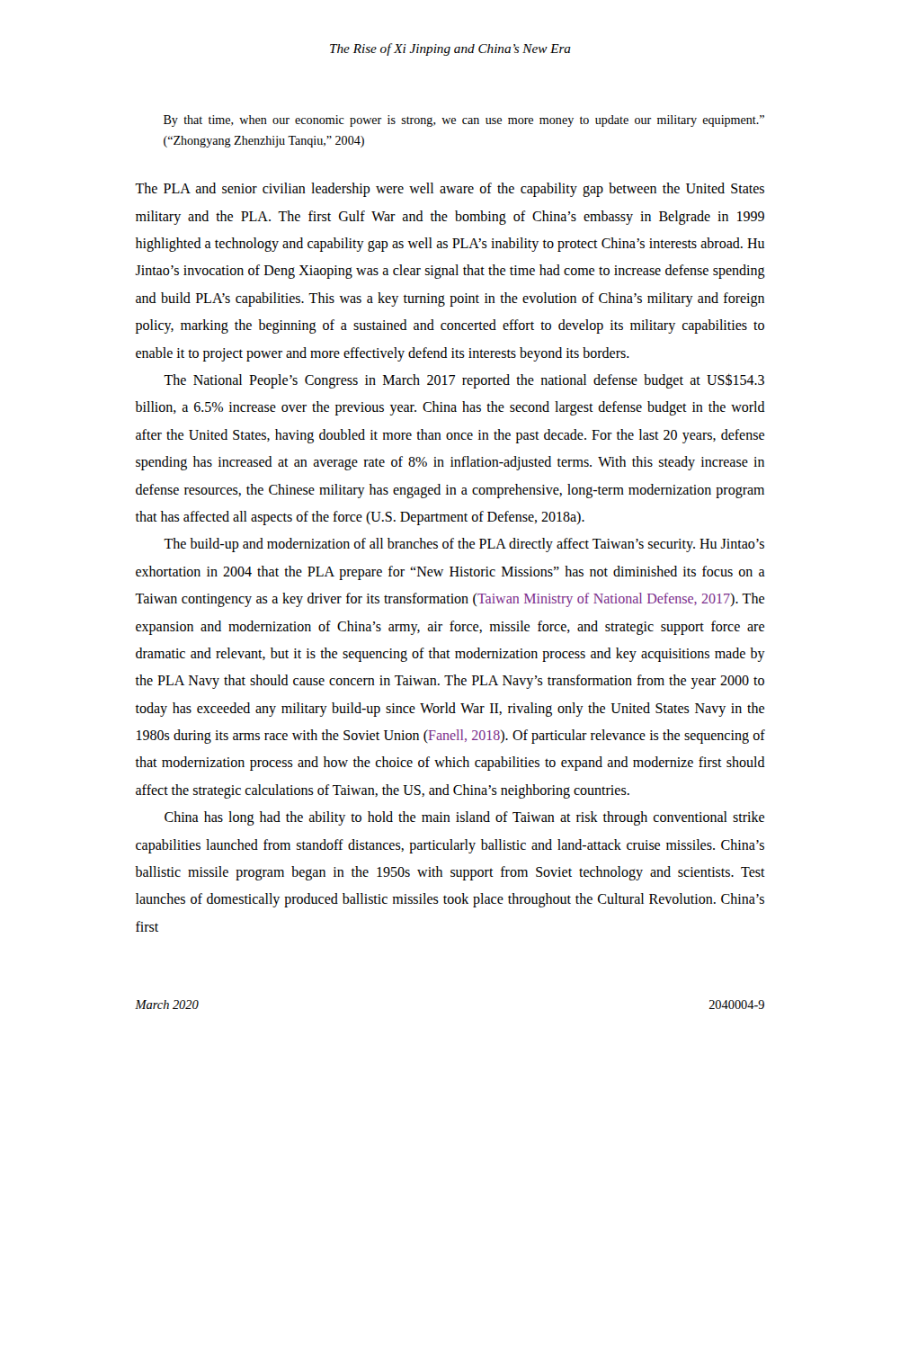The Rise of Xi Jinping and China’s New Era
By that time, when our economic power is strong, we can use more money to update our military equipment.” (“Zhongyang Zhenzhiju Tanqiu,” 2004)
The PLA and senior civilian leadership were well aware of the capability gap between the United States military and the PLA. The first Gulf War and the bombing of China’s embassy in Belgrade in 1999 highlighted a technology and capability gap as well as PLA’s inability to protect China’s interests abroad. Hu Jintao’s invocation of Deng Xiaoping was a clear signal that the time had come to increase defense spending and build PLA’s capabilities. This was a key turning point in the evolution of China’s military and foreign policy, marking the beginning of a sustained and concerted effort to develop its military capabilities to enable it to project power and more effectively defend its interests beyond its borders.
The National People’s Congress in March 2017 reported the national defense budget at US$154.3 billion, a 6.5% increase over the previous year. China has the second largest defense budget in the world after the United States, having doubled it more than once in the past decade. For the last 20 years, defense spending has increased at an average rate of 8% in inflation-adjusted terms. With this steady increase in defense resources, the Chinese military has engaged in a comprehensive, long-term modernization program that has affected all aspects of the force (U.S. Department of Defense, 2018a).
The build-up and modernization of all branches of the PLA directly affect Taiwan’s security. Hu Jintao’s exhortation in 2004 that the PLA prepare for “New Historic Missions” has not diminished its focus on a Taiwan contingency as a key driver for its transformation (Taiwan Ministry of National Defense, 2017). The expansion and modernization of China’s army, air force, missile force, and strategic support force are dramatic and relevant, but it is the sequencing of that modernization process and key acquisitions made by the PLA Navy that should cause concern in Taiwan. The PLA Navy’s transformation from the year 2000 to today has exceeded any military build-up since World War II, rivaling only the United States Navy in the 1980s during its arms race with the Soviet Union (Fanell, 2018). Of particular relevance is the sequencing of that modernization process and how the choice of which capabilities to expand and modernize first should affect the strategic calculations of Taiwan, the US, and China’s neighboring countries.
China has long had the ability to hold the main island of Taiwan at risk through conventional strike capabilities launched from standoff distances, particularly ballistic and land-attack cruise missiles. China’s ballistic missile program began in the 1950s with support from Soviet technology and scientists. Test launches of domestically produced ballistic missiles took place throughout the Cultural Revolution. China’s first
March 2020 2040004-9